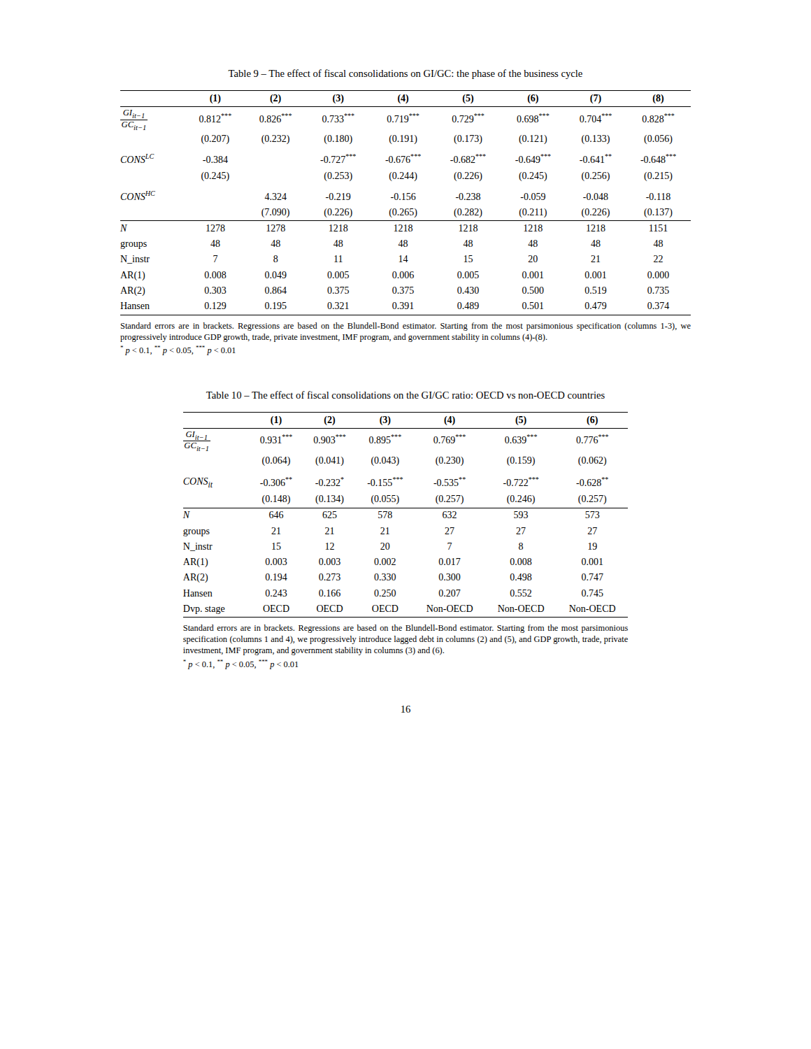Table 9 – The effect of fiscal consolidations on GI/GC: the phase of the business cycle
| | (1) | (2) | (3) | (4) | (5) | (6) | (7) | (8) |
| --- | --- | --- | --- | --- | --- | --- | --- | --- |
| GI it−1 GC it−1 | 0.812 *** | 0.826 *** | 0.733 *** | 0.719 *** | 0.729 *** | 0.698 *** | 0.704 *** | 0.828 *** |
| | (0.207) | (0.232) | (0.180) | (0.191) | (0.173) | (0.121) | (0.133) | (0.056) |
| CONS LC | -0.384 | | -0.727 *** | -0.676 *** | -0.682 *** | -0.649 *** | -0.641 ** | -0.648 *** |
| | (0.245) | | (0.253) | (0.244) | (0.226) | (0.245) | (0.256) | (0.215) |
| CONS HC | | 4.324 | -0.219 | -0.156 | -0.238 | -0.059 | -0.048 | -0.118 |
| | | (7.090) | (0.226) | (0.265) | (0.282) | (0.211) | (0.226) | (0.137) |
| N | 1278 | 1278 | 1218 | 1218 | 1218 | 1218 | 1218 | 1151 |
| groups | 48 | 48 | 48 | 48 | 48 | 48 | 48 | 48 |
| N_instr | 7 | 8 | 11 | 14 | 15 | 20 | 21 | 22 |
| AR(1) | 0.008 | 0.049 | 0.005 | 0.006 | 0.005 | 0.001 | 0.001 | 0.000 |
| AR(2) | 0.303 | 0.864 | 0.375 | 0.375 | 0.430 | 0.500 | 0.519 | 0.735 |
| Hansen | 0.129 | 0.195 | 0.321 | 0.391 | 0.489 | 0.501 | 0.479 | 0.374 |
Standard errors are in brackets. Regressions are based on the Blundell-Bond estimator. Starting from the most parsimonious specification (columns 1-3), we progressively introduce GDP growth, trade, private investment, IMF program, and government stability in columns (4)-(8).
* p < 0.1, ** p < 0.05, *** p < 0.01
Table 10 – The effect of fiscal consolidations on the GI/GC ratio: OECD vs non-OECD countries
| | (1) | (2) | (3) | (4) | (5) | (6) |
| --- | --- | --- | --- | --- | --- | --- |
| GI it−1 GC it−1 | 0.931 *** | 0.903 *** | 0.895 *** | 0.769 *** | 0.639 *** | 0.776 *** |
| | (0.064) | (0.041) | (0.043) | (0.230) | (0.159) | (0.062) |
| CONS it | -0.306 ** | -0.232 * | -0.155 *** | -0.535 ** | -0.722 *** | -0.628 ** |
| | (0.148) | (0.134) | (0.055) | (0.257) | (0.246) | (0.257) |
| N | 646 | 625 | 578 | 632 | 593 | 573 |
| groups | 21 | 21 | 21 | 27 | 27 | 27 |
| N_instr | 15 | 12 | 20 | 7 | 8 | 19 |
| AR(1) | 0.003 | 0.003 | 0.002 | 0.017 | 0.008 | 0.001 |
| AR(2) | 0.194 | 0.273 | 0.330 | 0.300 | 0.498 | 0.747 |
| Hansen | 0.243 | 0.166 | 0.250 | 0.207 | 0.552 | 0.745 |
| Dvp. stage | OECD | OECD | OECD | Non-OECD | Non-OECD | Non-OECD |
Standard errors are in brackets. Regressions are based on the Blundell-Bond estimator. Starting from the most parsimonious specification (columns 1 and 4), we progressively introduce lagged debt in columns (2) and (5), and GDP growth, trade, private investment, IMF program, and government stability in columns (3) and (6).
* p < 0.1, ** p < 0.05, *** p < 0.01
16